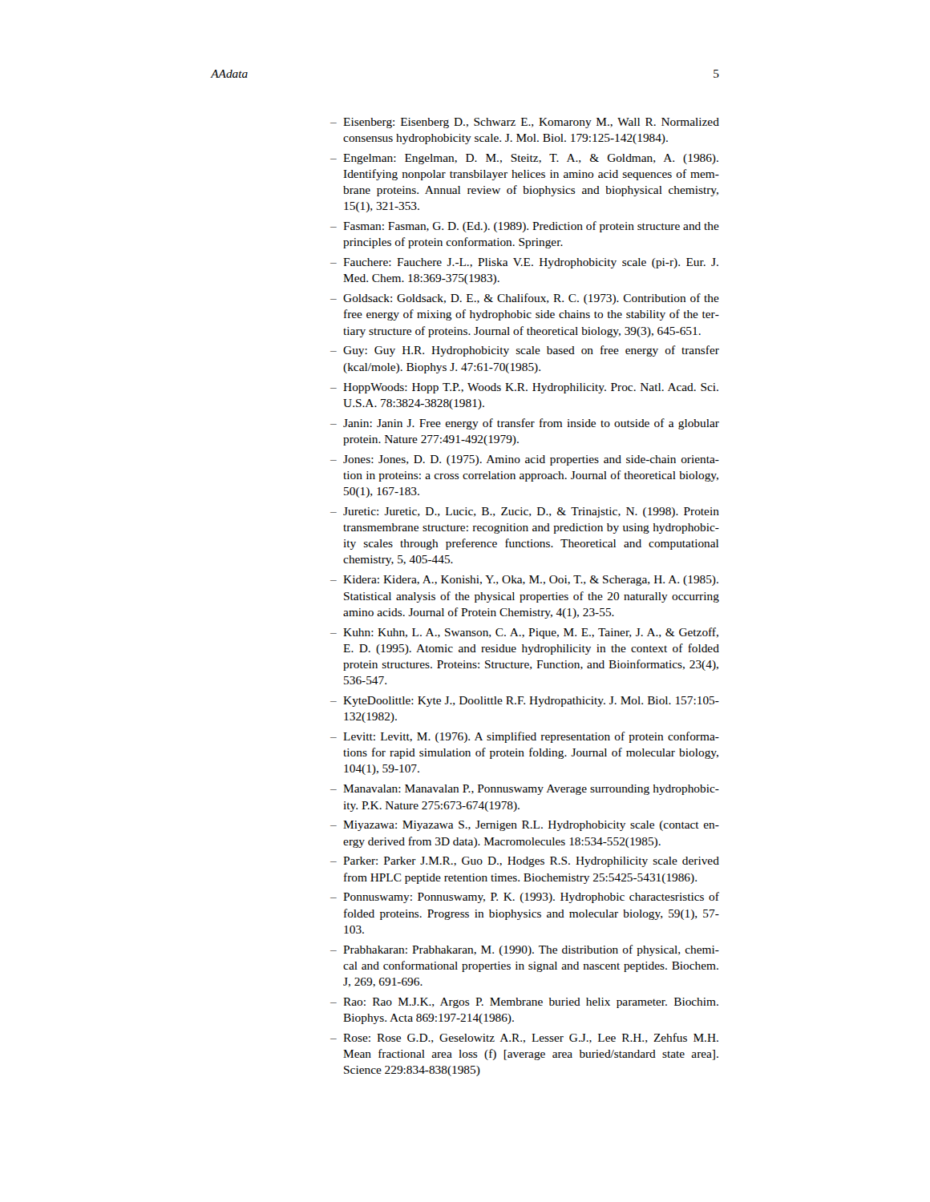AAdata 5
Eisenberg: Eisenberg D., Schwarz E., Komarony M., Wall R. Normalized consensus hydrophobicity scale. J. Mol. Biol. 179:125-142(1984).
Engelman: Engelman, D. M., Steitz, T. A., & Goldman, A. (1986). Identifying nonpolar transbilayer helices in amino acid sequences of membrane proteins. Annual review of biophysics and biophysical chemistry, 15(1), 321-353.
Fasman: Fasman, G. D. (Ed.). (1989). Prediction of protein structure and the principles of protein conformation. Springer.
Fauchere: Fauchere J.-L., Pliska V.E. Hydrophobicity scale (pi-r). Eur. J. Med. Chem. 18:369-375(1983).
Goldsack: Goldsack, D. E., & Chalifoux, R. C. (1973). Contribution of the free energy of mixing of hydrophobic side chains to the stability of the tertiary structure of proteins. Journal of theoretical biology, 39(3), 645-651.
Guy: Guy H.R. Hydrophobicity scale based on free energy of transfer (kcal/mole). Biophys J. 47:61-70(1985).
HoppWoods: Hopp T.P., Woods K.R. Hydrophilicity. Proc. Natl. Acad. Sci. U.S.A. 78:3824-3828(1981).
Janin: Janin J. Free energy of transfer from inside to outside of a globular protein. Nature 277:491-492(1979).
Jones: Jones, D. D. (1975). Amino acid properties and side-chain orientation in proteins: a cross correlation approach. Journal of theoretical biology, 50(1), 167-183.
Juretic: Juretic, D., Lucic, B., Zucic, D., & Trinajstic, N. (1998). Protein transmembrane structure: recognition and prediction by using hydrophobicity scales through preference functions. Theoretical and computational chemistry, 5, 405-445.
Kidera: Kidera, A., Konishi, Y., Oka, M., Ooi, T., & Scheraga, H. A. (1985). Statistical analysis of the physical properties of the 20 naturally occurring amino acids. Journal of Protein Chemistry, 4(1), 23-55.
Kuhn: Kuhn, L. A., Swanson, C. A., Pique, M. E., Tainer, J. A., & Getzoff, E. D. (1995). Atomic and residue hydrophilicity in the context of folded protein structures. Proteins: Structure, Function, and Bioinformatics, 23(4), 536-547.
KyteDoolittle: Kyte J., Doolittle R.F. Hydropathicity. J. Mol. Biol. 157:105-132(1982).
Levitt: Levitt, M. (1976). A simplified representation of protein conformations for rapid simulation of protein folding. Journal of molecular biology, 104(1), 59-107.
Manavalan: Manavalan P., Ponnuswamy Average surrounding hydrophobicity. P.K. Nature 275:673-674(1978).
Miyazawa: Miyazawa S., Jernigen R.L. Hydrophobicity scale (contact energy derived from 3D data). Macromolecules 18:534-552(1985).
Parker: Parker J.M.R., Guo D., Hodges R.S. Hydrophilicity scale derived from HPLC peptide retention times. Biochemistry 25:5425-5431(1986).
Ponnuswamy: Ponnuswamy, P. K. (1993). Hydrophobic charactesristics of folded proteins. Progress in biophysics and molecular biology, 59(1), 57-103.
Prabhakaran: Prabhakaran, M. (1990). The distribution of physical, chemical and conformational properties in signal and nascent peptides. Biochem. J, 269, 691-696.
Rao: Rao M.J.K., Argos P. Membrane buried helix parameter. Biochim. Biophys. Acta 869:197-214(1986).
Rose: Rose G.D., Geselowitz A.R., Lesser G.J., Lee R.H., Zehfus M.H. Mean fractional area loss (f) [average area buried/standard state area]. Science 229:834-838(1985)